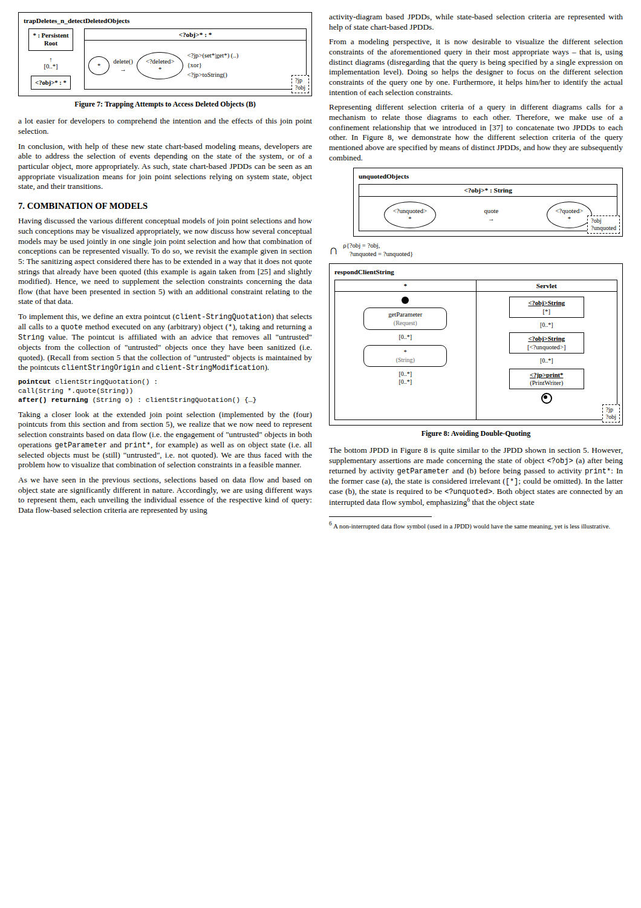trapDeletes_n_detectDeletedObjects
* : Persistent
Root
↑
[0..*]
<?obj>* : *
<?obj>* : *
*
delete()
→
<?deleted>
*
<?jp>(set*|get*) (..)
{xor}
<?jp>toString()
?jp
?obj
Figure 7: Trapping Attempts to Access Deleted Objects (B)
a lot easier for developers to comprehend the intention and the effects of this join point selection.
In conclusion, with help of these new state chart-based modeling means, developers are able to address the selection of events depending on the state of the system, or of a particular object, more appropriately. As such, state chart-based JPDDs can be seen as an appropriate visualization means for join point selections relying on system state, object state, and their transitions.
7. Combination of Models
Having discussed the various different conceptual models of join point selections and how such conceptions may be visualized appropriately, we now discuss how several conceptual models may be used jointly in one single join point selection and how that combination of conceptions can be represented visually. To do so, we revisit the example given in section 5: The sanitizing aspect considered there has to be extended in a way that it does not quote strings that already have been quoted (this example is again taken from [25] and slightly modified). Hence, we need to supplement the selection constraints concerning the data flow (that have been presented in section 5) with an additional constraint relating to the state of that data.
To implement this, we define an extra pointcut (client-StringQuotation) that selects all calls to a quote method executed on any (arbitrary) object (*), taking and returning a String value. The pointcut is affiliated with an advice that removes all "untrusted" objects from the collection of "untrusted" objects once they have been sanitized (i.e. quoted). (Recall from section 5 that the collection of "untrusted" objects is maintained by the pointcuts clientStringOrigin and client-StringModification).
pointcut clientStringQuotation() :
call(String *.quote(String))
after() returning (String o) : clientStringQuotation() {…}
Taking a closer look at the extended join point selection (implemented by the (four) pointcuts from this section and from section 5), we realize that we now need to represent selection constraints based on data flow (i.e. the engagement of "untrusted" objects in both operations getParameter and print*, for example) as well as on object state (i.e. all selected objects must be (still) "untrusted", i.e. not quoted). We are thus faced with the problem how to visualize that combination of selection constraints in a feasible manner.
As we have seen in the previous sections, selections based on data flow and based on object state are significantly different in nature. Accordingly, we are using different ways to represent them, each unveiling the individual essence of the respective kind of query: Data flow-based selection criteria are represented by using
activity-diagram based JPDDs, while state-based selection criteria are represented with help of state chart-based JPDDs.
From a modeling perspective, it is now desirable to visualize the different selection constraints of the aforementioned query in their most appropriate ways – that is, using distinct diagrams (disregarding that the query is being specified by a single expression on implementation level). Doing so helps the designer to focus on the different selection constraints of the query one by one. Furthermore, it helps him/her to identify the actual intention of each selection constraints.
Representing different selection criteria of a query in different diagrams calls for a mechanism to relate those diagrams to each other. Therefore, we make use of a confinement relationship that we introduced in [37] to concatenate two JPDDs to each other. In Figure 8, we demonstrate how the different selection criteria of the query mentioned above are specified by means of distinct JPDDs, and how they are subsequently combined.
unquotedObjects
<?obj>* : String
<?unquoted>
*
quote
→
<?quoted>
*
?obj
?unquoted
∩ ρ{?obj = ?obj,
?unquoted = ?unquoted}
respondClientString
*
getParameter
(Request)
[0..*]
*
(String)
[0..*]
[0..*]
Servlet
<?obj>String
[*]
[0..*]
<?obj>String
[<?unquoted>]
[0..*]
<?jp>print*
(PrintWriter)
?jp
?obj
Figure 8: Avoiding Double-Quoting
The bottom JPDD in Figure 8 is quite similar to the JPDD shown in section 5. However, supplementary assertions are made concerning the state of object <?obj> (a) after being returned by activity getParameter and (b) before being passed to activity print*: In the former case (a), the state is considered irrelevant ([*]; could be omitted). In the latter case (b), the state is required to be <?unquoted>. Both object states are connected by an interrupted data flow symbol, emphasizing6 that the object state
6 A non-interrupted data flow symbol (used in a JPDD) would have the same meaning, yet is less illustrative.